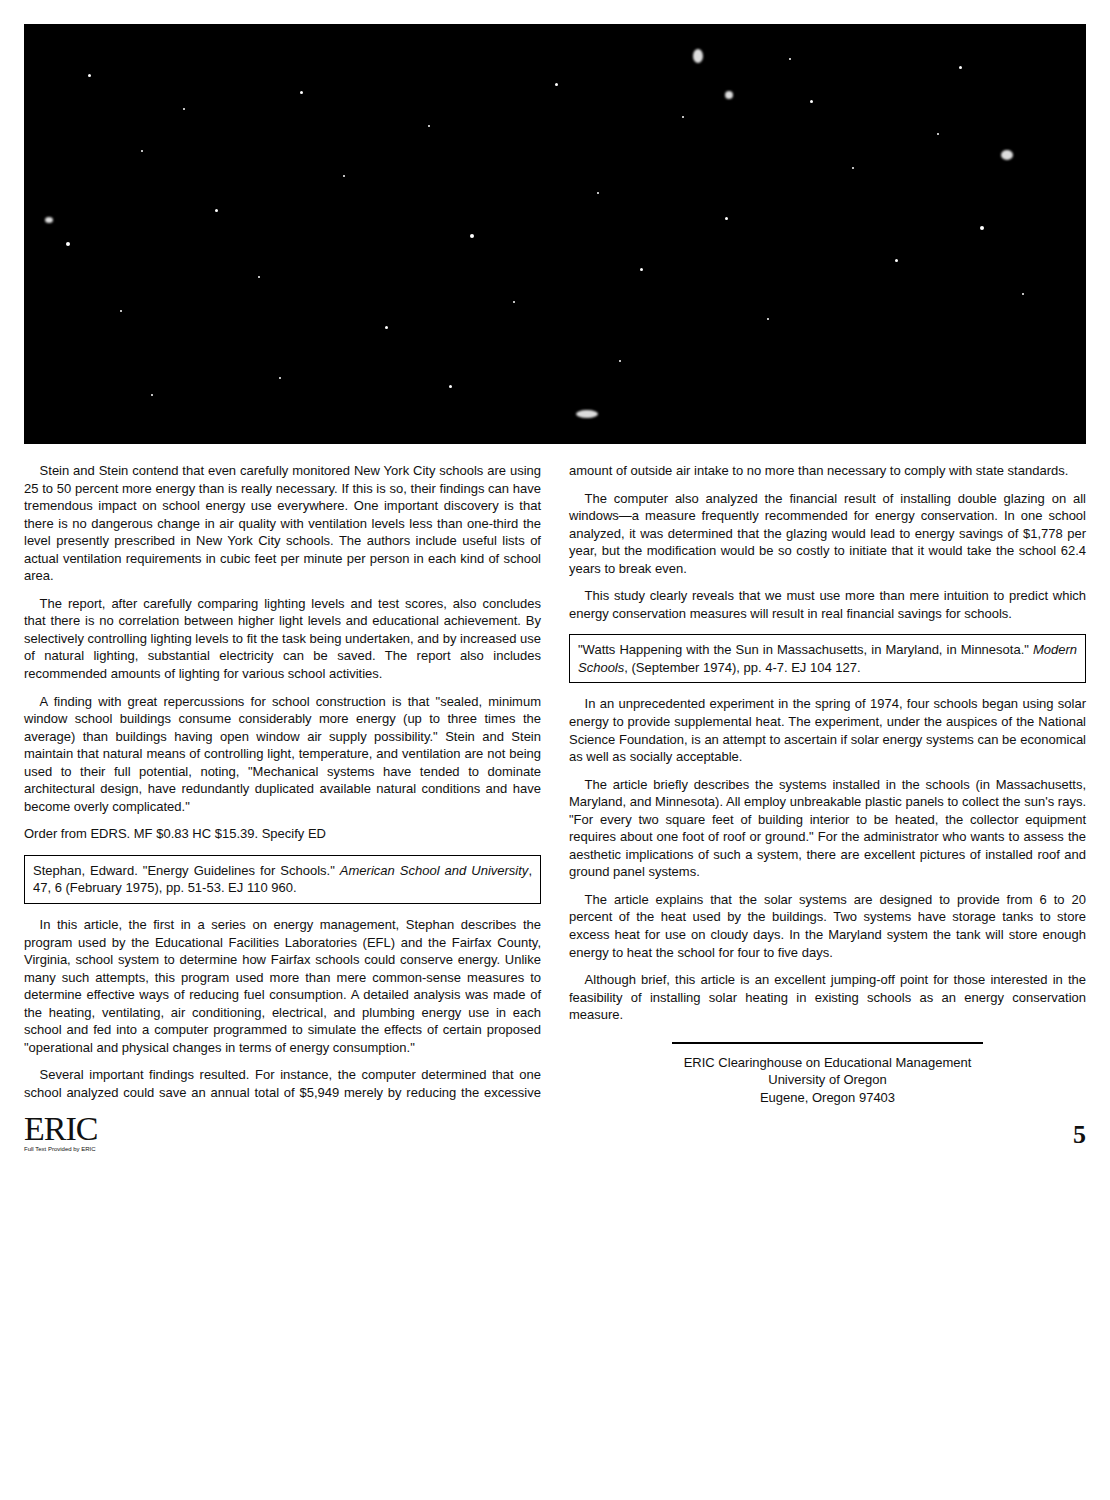Stein and Stein contend that even carefully monitored New York City schools are using 25 to 50 percent more energy than is really necessary. If this is so, their findings can have tremendous impact on school energy use everywhere. One important discovery is that there is no dangerous change in air quality with ventilation levels less than one-third the level presently prescribed in New York City schools. The authors include useful lists of actual ventilation requirements in cubic feet per minute per person in each kind of school area.
The report, after carefully comparing lighting levels and test scores, also concludes that there is no correlation between higher light levels and educational achievement. By selectively controlling lighting levels to fit the task being undertaken, and by increased use of natural lighting, substantial electricity can be saved. The report also includes recommended amounts of lighting for various school activities.
A finding with great repercussions for school construction is that "sealed, minimum window school buildings consume considerably more energy (up to three times the average) than buildings having open window air supply possibility." Stein and Stein maintain that natural means of controlling light, temperature, and ventilation are not being used to their full potential, noting, "Mechanical systems have tended to dominate architectural design, have redundantly duplicated available natural conditions and have become overly complicated."
Order from EDRS. MF $0.83 HC $15.39. Specify ED
Stephan, Edward. "Energy Guidelines for Schools." American School and University, 47, 6 (February 1975), pp. 51-53. EJ 110 960.
In this article, the first in a series on energy management, Stephan describes the program used by the Educational Facilities Laboratories (EFL) and the Fairfax County, Virginia, school system to determine how Fairfax schools could conserve energy. Unlike many such attempts, this program used more than mere common-sense measures to determine effective ways of reducing fuel consumption. A detailed analysis was made of the heating, ventilating, air conditioning, electrical, and plumbing energy use in each school and fed into a computer programmed to simulate the effects of certain proposed "operational and physical changes in terms of energy consumption."
Several important findings resulted. For instance, the computer determined that one school analyzed could save an annual total of $5,949 merely by reducing the excessive amount of outside air intake to no more than necessary to comply with state standards.
The computer also analyzed the financial result of installing double glazing on all windows—a measure frequently recommended for energy conservation. In one school analyzed, it was determined that the glazing would lead to energy savings of $1,778 per year, but the modification would be so costly to initiate that it would take the school 62.4 years to break even.
This study clearly reveals that we must use more than mere intuition to predict which energy conservation measures will result in real financial savings for schools.
"Watts Happening with the Sun in Massachusetts, in Maryland, in Minnesota." Modern Schools, (September 1974), pp. 4-7. EJ 104 127.
In an unprecedented experiment in the spring of 1974, four schools began using solar energy to provide supplemental heat. The experiment, under the auspices of the National Science Foundation, is an attempt to ascertain if solar energy systems can be economical as well as socially acceptable.
The article briefly describes the systems installed in the schools (in Massachusetts, Maryland, and Minnesota). All employ unbreakable plastic panels to collect the sun's rays. "For every two square feet of building interior to be heated, the collector equipment requires about one foot of roof or ground." For the administrator who wants to assess the aesthetic implications of such a system, there are excellent pictures of installed roof and ground panel systems.
The article explains that the solar systems are designed to provide from 6 to 20 percent of the heat used by the buildings. Two systems have storage tanks to store excess heat for use on cloudy days. In the Maryland system the tank will store enough energy to heat the school for four to five days.
Although brief, this article is an excellent jumping-off point for those interested in the feasibility of installing solar heating in existing schools as an energy conservation measure.
ERIC Clearinghouse on Educational Management
University of Oregon
Eugene, Oregon 97403
ERICFull Text Provided by ERIC
5